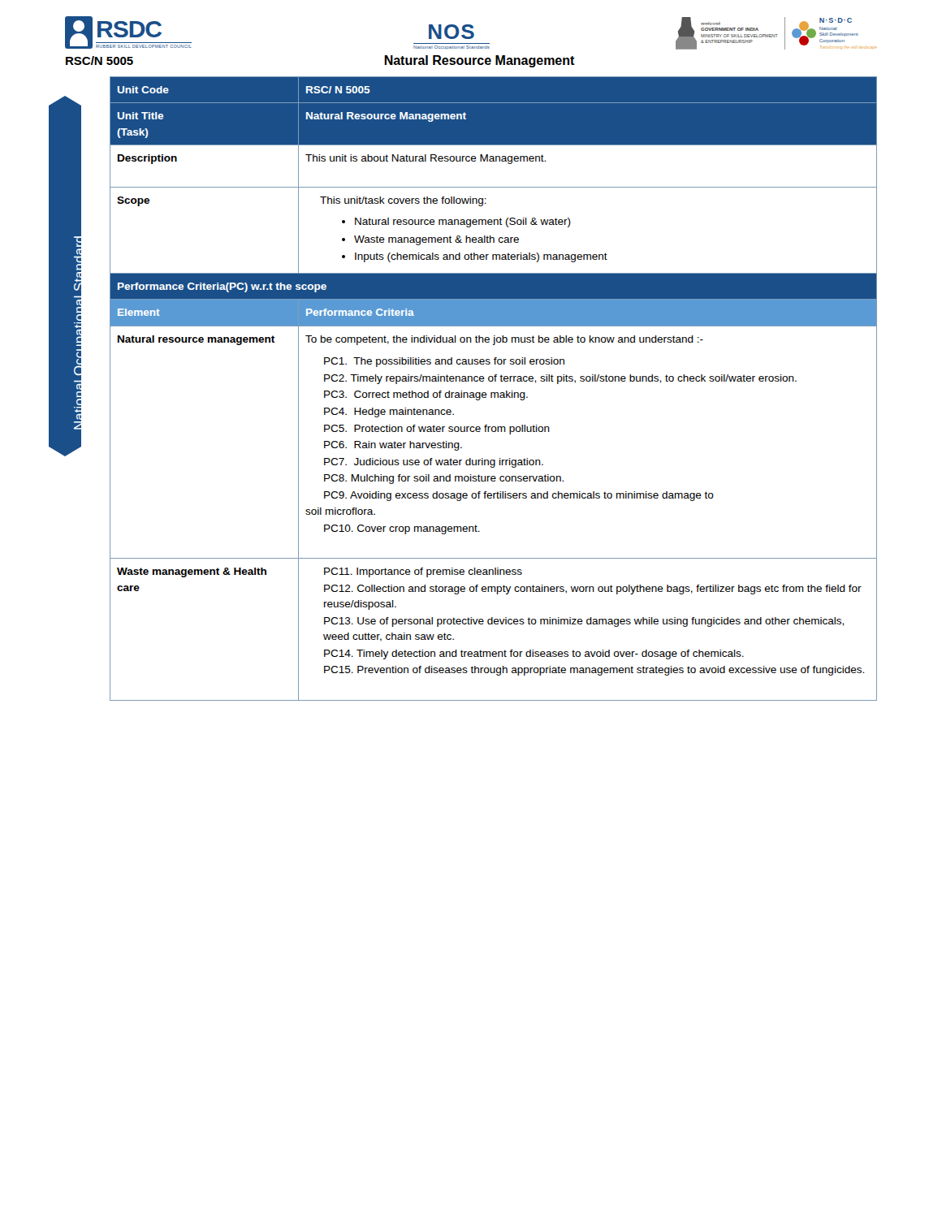RSDC
RUBBER SKILL DEVELOPMENT COUNCIL
NOS
National Occupational Standards
सत्यमेव जयते
GOVERNMENT OF INDIA
MINISTRY OF SKILL DEVELOPMENT
& ENTREPRENEURSHIP
N·S·D·C
National
Skill Development
Corporation
Transforming the skill landscape
RSC/N 5005
Natural Resource Management
National Occupational Standard
| Unit Code | RSC/ N 5005 |
| Unit Title (Task) | Natural Resource Management |
| Description | This unit is about Natural Resource Management. |
| Scope | This unit/task covers the following: Natural resource management (Soil & water) Waste management & health care Inputs (chemicals and other materials) management |
| Performance Criteria(PC) w.r.t the scope |
| Element | Performance Criteria |
| Natural resource management | To be competent, the individual on the job must be able to know and understand :- PC1. The possibilities and causes for soil erosion PC2. Timely repairs/maintenance of terrace, silt pits, soil/stone bunds, to check soil/water erosion. PC3. Correct method of drainage making. PC4. Hedge maintenance. PC5. Protection of water source from pollution PC6. Rain water harvesting. PC7. Judicious use of water during irrigation. PC8. Mulching for soil and moisture conservation. PC9. Avoiding excess dosage of fertilisers and chemicals to minimise damage to soil microflora. PC10. Cover crop management. |
| Waste management & Health care | PC11. Importance of premise cleanliness PC12. Collection and storage of empty containers, worn out polythene bags, fertilizer bags etc from the field for reuse/disposal. PC13. Use of personal protective devices to minimize damages while using fungicides and other chemicals, weed cutter, chain saw etc. PC14. Timely detection and treatment for diseases to avoid over- dosage of chemicals. PC15. Prevention of diseases through appropriate management strategies to avoid excessive use of fungicides. |